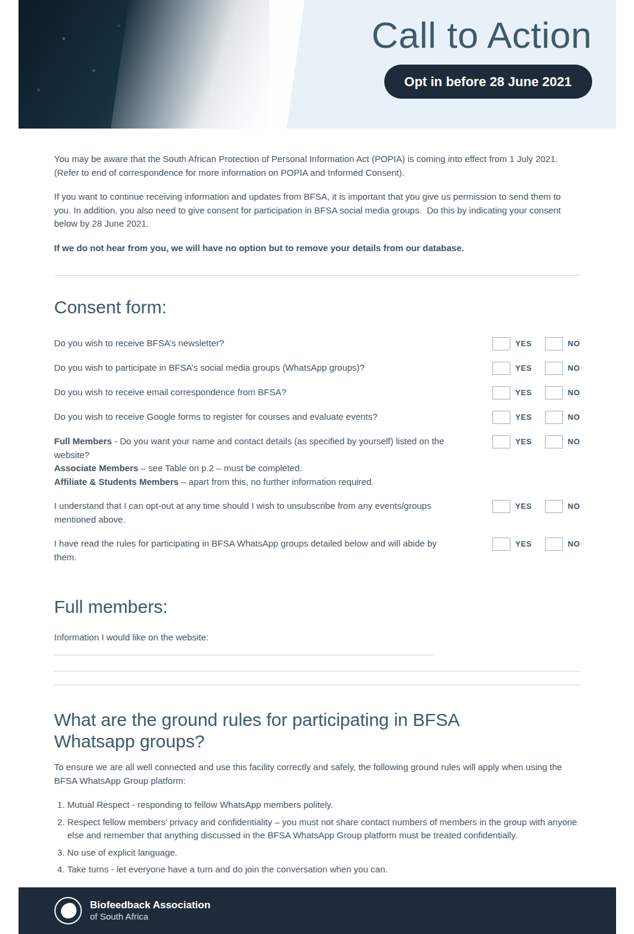Call to Action
Opt in before 28 June 2021
You may be aware that the South African Protection of Personal Information Act (POPIA) is coming into effect from 1 July 2021. (Refer to end of correspondence for more information on POPIA and Informed Consent).
If you want to continue receiving information and updates from BFSA, it is important that you give us permission to send them to you. In addition, you also need to give consent for participation in BFSA social media groups. Do this by indicating your consent below by 28 June 2021.
If we do not hear from you, we will have no option but to remove your details from our database.
Consent form:
| Do you wish to receive BFSA’s newsletter? | YES NO |
| Do you wish to participate in BFSA’s social media groups (WhatsApp groups)? | YES NO |
| Do you wish to receive email correspondence from BFSA? | YES NO |
| Do you wish to receive Google forms to register for courses and evaluate events? | YES NO |
| Full Members - Do you want your name and contact details (as specified by yourself) listed on the website? Associate Members – see Table on p.2 – must be completed. Affiliate & Students Members – apart from this, no further information required. | YES NO |
| I understand that I can opt-out at any time should I wish to unsubscribe from any events/groups mentioned above. | YES NO |
| I have read the rules for participating in BFSA WhatsApp groups detailed below and will abide by them. | YES NO |
Full members:
Information I would like on the website:
What are the ground rules for participating in BFSA
Whatsapp groups?
To ensure we are all well connected and use this facility correctly and safely, the following ground rules will apply when using the BFSA WhatsApp Group platform:
Mutual Respect - responding to fellow WhatsApp members politely.
Respect fellow members’ privacy and confidentiality – you must not share contact numbers of members in the group with anyone else and remember that anything discussed in the BFSA WhatsApp Group platform must be treated confidentially.
No use of explicit language.
Take turns - let everyone have a turn and do join the conversation when you can.
Biofeedback Association
of South Africa